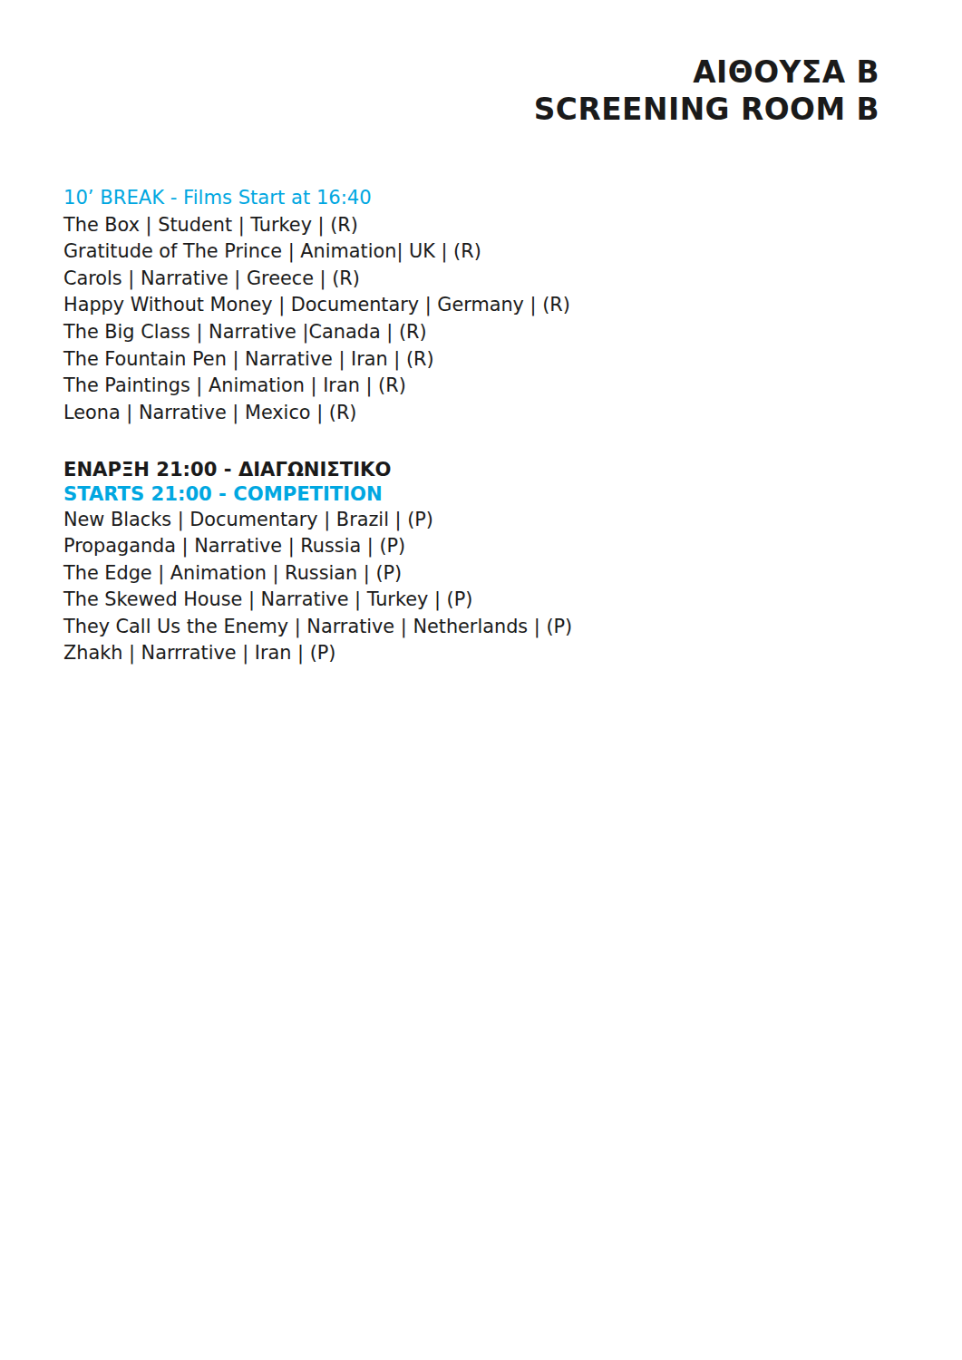ΑΙΘΟΥΣΑ Β
SCREENING ROOM B
10’ BREAK - Films Start at 16:40
The Box | Student | Turkey | (R)
Gratitude of The Prince | Animation| UK | (R)
Carols | Narrative | Greece | (R)
Happy Without Money | Documentary | Germany | (R)
The Big Class | Narrative |Canada | (R)
The Fountain Pen | Narrative | Iran | (R)
The Paintings | Animation | Iran | (R)
Leona | Narrative | Mexico | (R)
ΕΝΑΡΞΗ 21:00 - ΔΙΑΓΩΝΙΣΤΙΚΟ
STARTS 21:00 - COMPETITION
New Blacks | Documentary | Brazil | (P)
Propaganda | Narrative | Russia | (P)
The Edge | Animation | Russian | (P)
The Skewed House | Narrative | Turkey | (P)
They Call Us the Enemy | Narrative | Netherlands | (P)
Zhakh | Narrrative | Iran | (P)